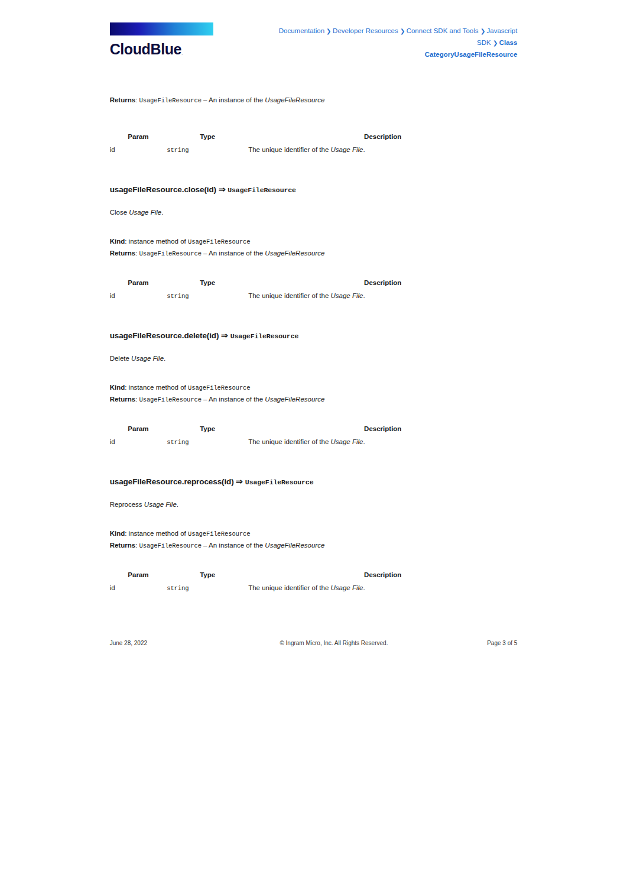CloudBlue.
Documentation❯Developer Resources❯Connect SDK and Tools❯Javascript SDK❯Class
CategoryUsageFileResource
Returns: UsageFileResource – An instance of the UsageFileResource
| Param | Type | Description |
| --- | --- | --- |
| id | string | The unique identifier of the Usage File . |
usageFileResource.close(id) ⇒ UsageFileResource
Close Usage File.
Kind: instance method of UsageFileResource
Returns: UsageFileResource – An instance of the UsageFileResource
| Param | Type | Description |
| --- | --- | --- |
| id | string | The unique identifier of the Usage File . |
usageFileResource.delete(id) ⇒ UsageFileResource
Delete Usage File.
Kind: instance method of UsageFileResource
Returns: UsageFileResource – An instance of the UsageFileResource
| Param | Type | Description |
| --- | --- | --- |
| id | string | The unique identifier of the Usage File . |
usageFileResource.reprocess(id) ⇒ UsageFileResource
Reprocess Usage File.
Kind: instance method of UsageFileResource
Returns: UsageFileResource – An instance of the UsageFileResource
| Param | Type | Description |
| --- | --- | --- |
| id | string | The unique identifier of the Usage File . |
June 28, 2022
© Ingram Micro, Inc. All Rights Reserved.
Page 3 of 5